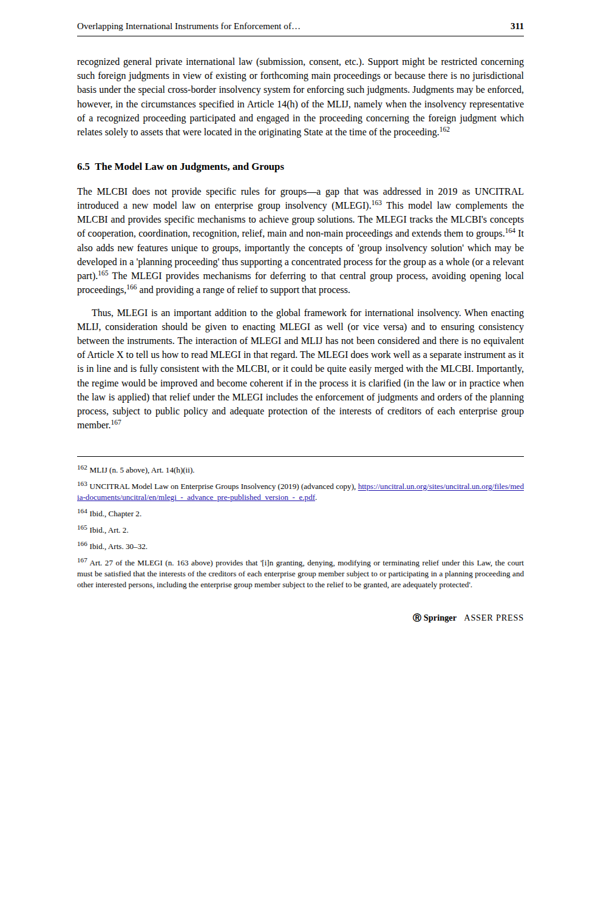Overlapping International Instruments for Enforcement of… 311
recognized general private international law (submission, consent, etc.). Support might be restricted concerning such foreign judgments in view of existing or forthcoming main proceedings or because there is no jurisdictional basis under the special cross-border insolvency system for enforcing such judgments. Judgments may be enforced, however, in the circumstances specified in Article 14(h) of the MLIJ, namely when the insolvency representative of a recognized proceeding participated and engaged in the proceeding concerning the foreign judgment which relates solely to assets that were located in the originating State at the time of the proceeding.162
6.5 The Model Law on Judgments, and Groups
The MLCBI does not provide specific rules for groups—a gap that was addressed in 2019 as UNCITRAL introduced a new model law on enterprise group insolvency (MLEGI).163 This model law complements the MLCBI and provides specific mechanisms to achieve group solutions. The MLEGI tracks the MLCBI's concepts of cooperation, coordination, recognition, relief, main and non-main proceedings and extends them to groups.164 It also adds new features unique to groups, importantly the concepts of 'group insolvency solution' which may be developed in a 'planning proceeding' thus supporting a concentrated process for the group as a whole (or a relevant part).165 The MLEGI provides mechanisms for deferring to that central group process, avoiding opening local proceedings,166 and providing a range of relief to support that process.
Thus, MLEGI is an important addition to the global framework for international insolvency. When enacting MLIJ, consideration should be given to enacting MLEGI as well (or vice versa) and to ensuring consistency between the instruments. The interaction of MLEGI and MLIJ has not been considered and there is no equivalent of Article X to tell us how to read MLEGI in that regard. The MLEGI does work well as a separate instrument as it is in line and is fully consistent with the MLCBI, or it could be quite easily merged with the MLCBI. Importantly, the regime would be improved and become coherent if in the process it is clarified (in the law or in practice when the law is applied) that relief under the MLEGI includes the enforcement of judgments and orders of the planning process, subject to public policy and adequate protection of the interests of creditors of each enterprise group member.167
162 MLIJ (n. 5 above), Art. 14(h)(ii).
163 UNCITRAL Model Law on Enterprise Groups Insolvency (2019) (advanced copy), https://uncitral.un.org/sites/uncitral.un.org/files/media-documents/uncitral/en/mlegi_-_advance_pre-published_version_-_e.pdf.
164 Ibid., Chapter 2.
165 Ibid., Art. 2.
166 Ibid., Arts. 30–32.
167 Art. 27 of the MLEGI (n. 163 above) provides that '[i]n granting, denying, modifying or terminating relief under this Law, the court must be satisfied that the interests of the creditors of each enterprise group member subject to or participating in a planning proceeding and other interested persons, including the enterprise group member subject to the relief to be granted, are adequately protected'.
Ⓡ Springer ASSER PRESS